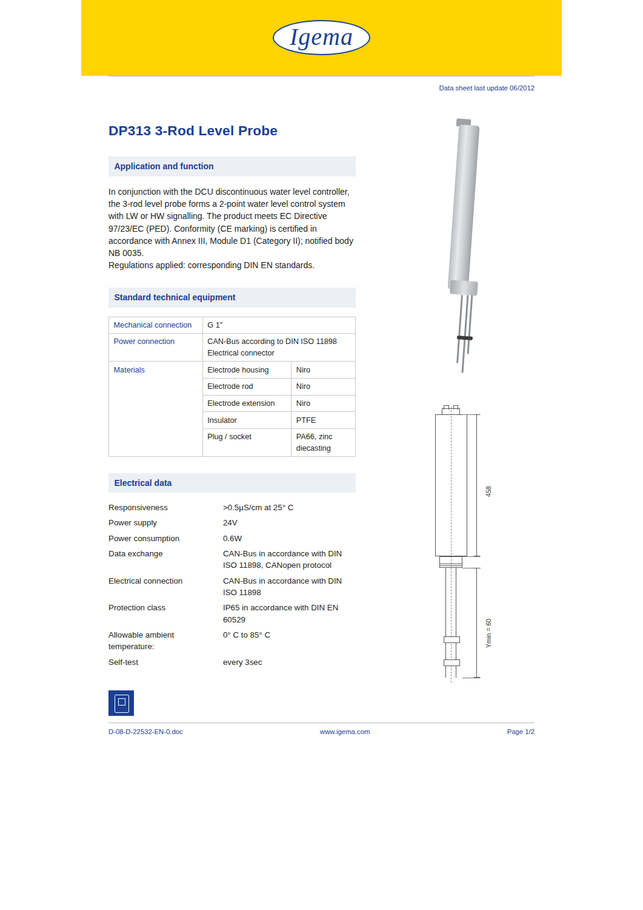Igema
Data sheet last update 06/2012
DP313 3-Rod Level Probe
Application and function
In conjunction with the DCU discontinuous water level controller, the 3-rod level probe forms a 2-point water level control system with LW or HW signalling. The product meets EC Directive 97/23/EC (PED). Conformity (CE marking) is certified in accordance with Annex III, Module D1 (Category II); notified body NB 0035.
Regulations applied: corresponding DIN EN standards.
Standard technical equipment
| Mechanical connection | G 1” |
| Power connection | CAN-Bus according to DIN ISO 11898 Electrical connector |
| Materials | Electrode housing | Niro |
| Electrode rod | Niro |
| Electrode extension | Niro |
| Insulator | PTFE |
| Plug / socket | PA66, zinc diecasting |
Electrical data
Responsiveness
>0.5µS/cm at 25° C
Power supply
24V
Power consumption
0.6W
Data exchange
CAN-Bus in accordance with DIN ISO 11898, CANopen protocol
Electrical connection
CAN-Bus in accordance with DIN ISO 11898
Protection class
IP65 in accordance with DIN EN 60529
Allowable ambient temperature:
0° C to 85° C
Self-test
every 3sec
458
Ymin = 60
D-08-D-22532-EN-0.doc
www.igema.com
Page 1/2